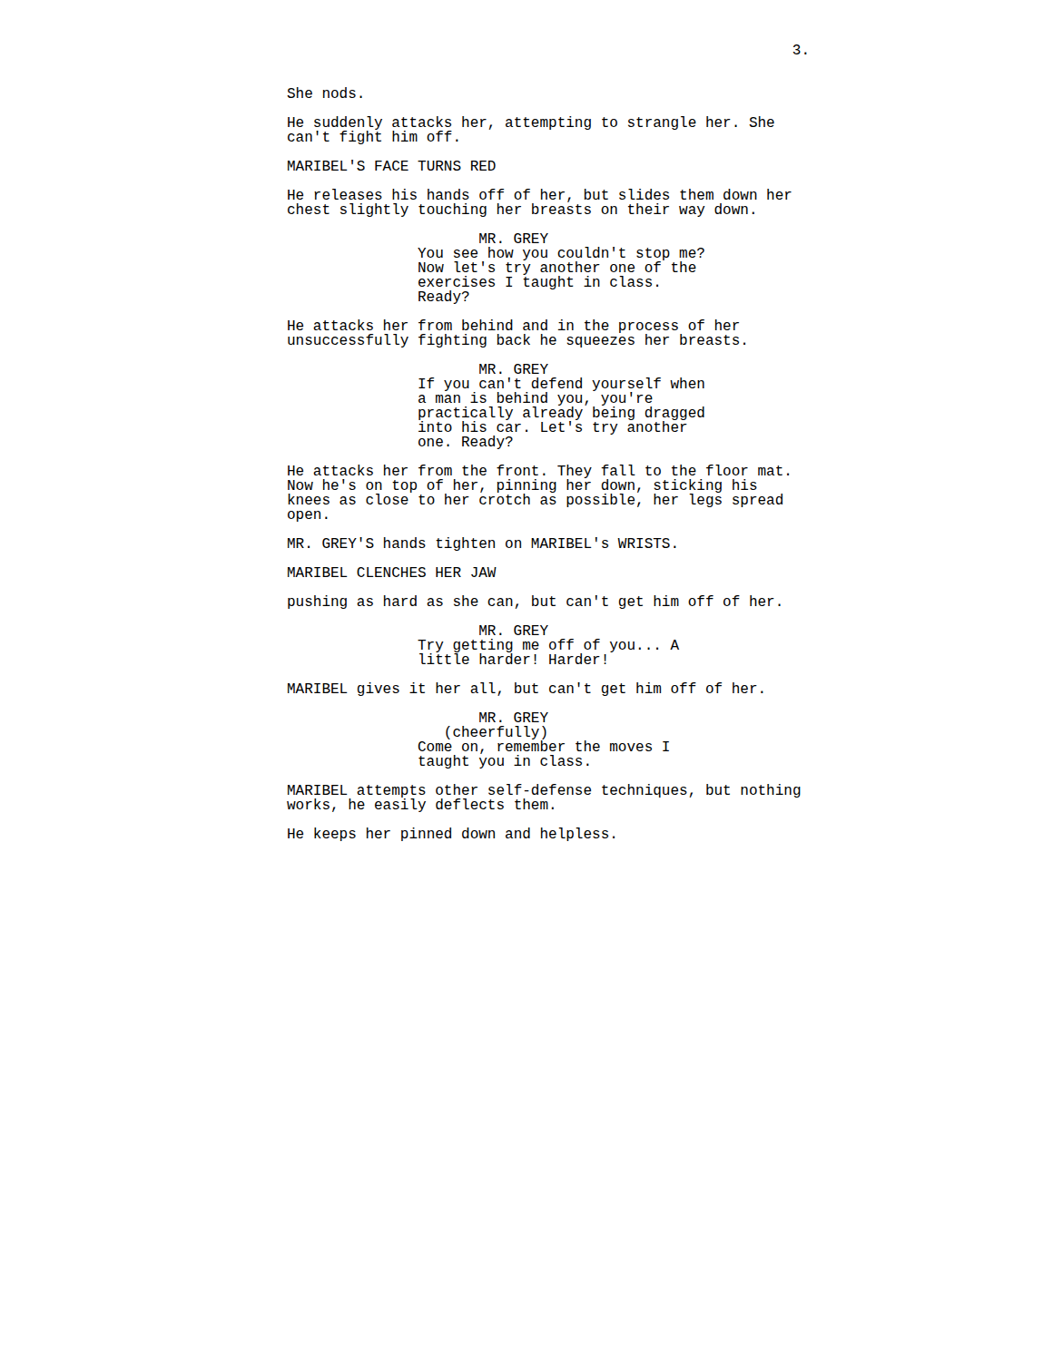3.
She nods.
He suddenly attacks her, attempting to strangle her. She can't fight him off.
MARIBEL'S FACE TURNS RED
He releases his hands off of her, but slides them down her chest slightly touching her breasts on their way down.
MR. GREY
You see how you couldn't stop me? Now let's try another one of the exercises I taught in class. Ready?
He attacks her from behind and in the process of her unsuccessfully fighting back he squeezes her breasts.
MR. GREY
If you can't defend yourself when a man is behind you, you're practically already being dragged into his car. Let's try another one. Ready?
He attacks her from the front. They fall to the floor mat. Now he's on top of her, pinning her down, sticking his knees as close to her crotch as possible, her legs spread open.
MR. GREY'S hands tighten on MARIBEL's WRISTS.
MARIBEL CLENCHES HER JAW
pushing as hard as she can, but can't get him off of her.
MR. GREY
Try getting me off of you... A little harder! Harder!
MARIBEL gives it her all, but can't get him off of her.
MR. GREY
(cheerfully)
Come on, remember the moves I taught you in class.
MARIBEL attempts other self-defense techniques, but nothing works, he easily deflects them.
He keeps her pinned down and helpless.